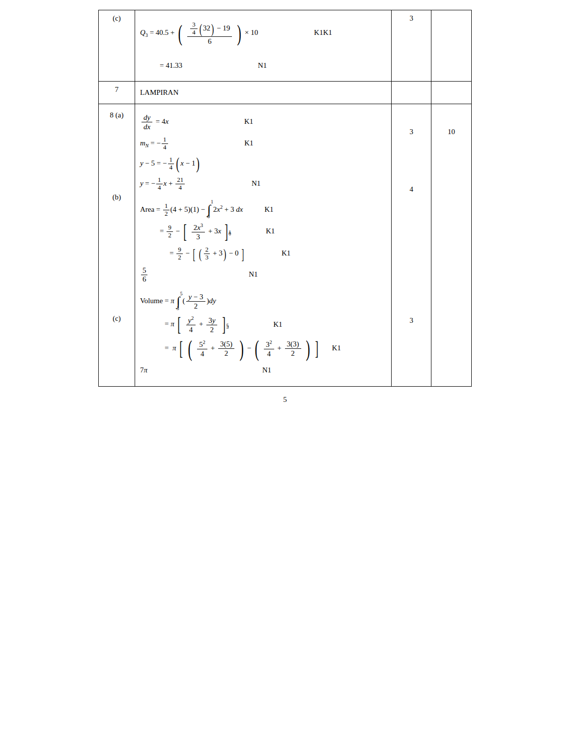| (c) | Q 3 = 40.5 + ( 3 4 ( 32 ) − 19 6 ) × 10 K1K1 = 41.33 N1 | 3 | |
| 7 | LAMPIRAN | | |
| 8 (a) (b) (c) | dy dx = 4 x K1 m N = − 1 4 K1 y − 5 = − 1 4 ( x − 1 ) y = − 1 4 x + 21 4 N1 Area = 1 2 (4 + 5)(1) − ∫ 1 0 2 x 2 + 3 dx K1 = 9 2 − [ 2 x 3 3 + 3 x ] 1 0 K1 = 9 2 − [ ( 2 3 + 3 ) − 0 ] K1 5 6 N1 Volume = π ∫ 5 3 ( y − 3 2 ) dy = π [ y 2 4 + 3 y 2 ] 5 3 K1 = π [ ( 5 2 4 + 3(5) 2 ) − ( 3 2 4 + 3(3) 2 ) ] K1 7 π N1 | 3 4 3 | 10 |
5